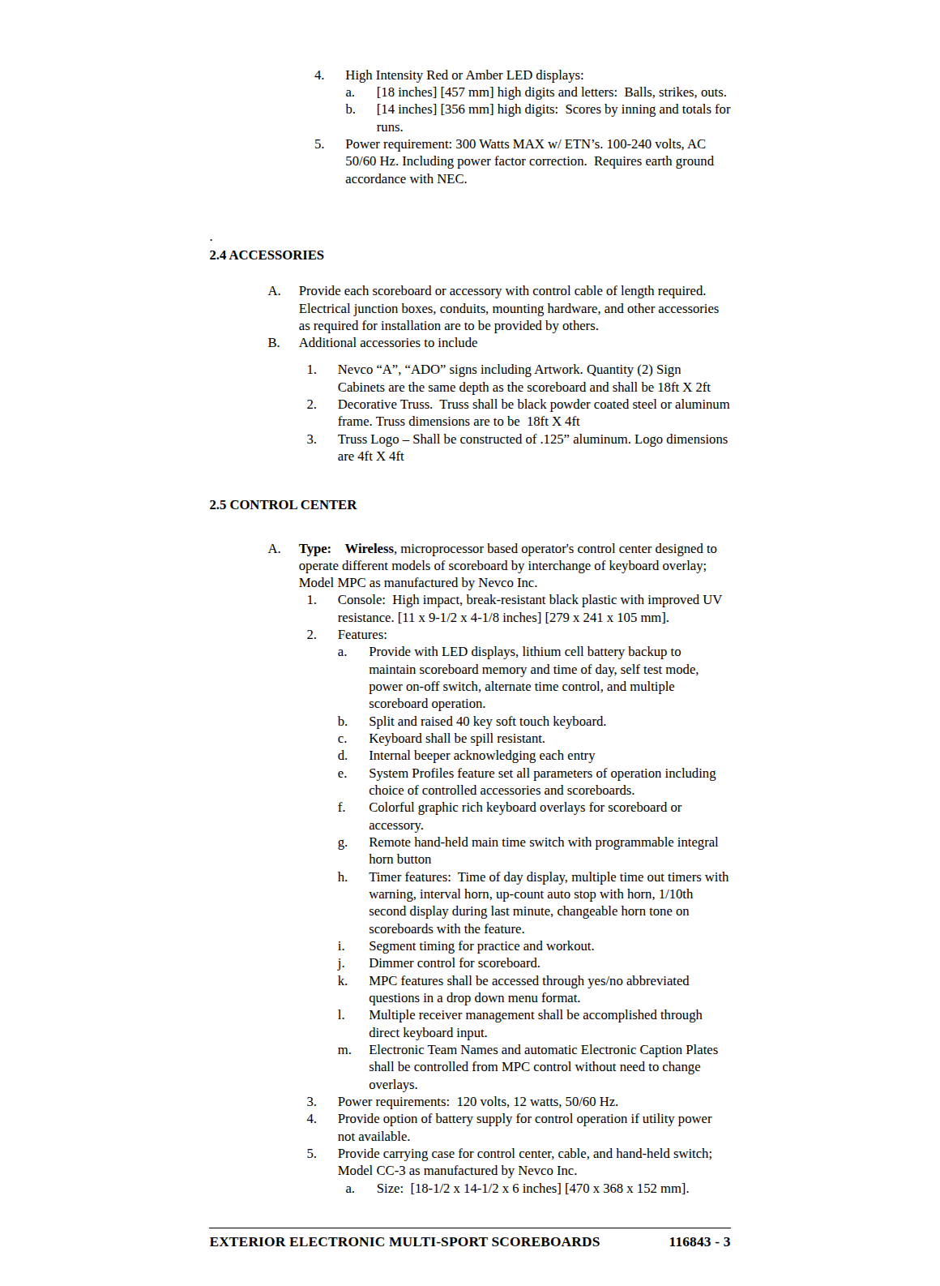4.
High Intensity Red or Amber LED displays:
a.
[18 inches] [457 mm] high digits and letters: Balls, strikes, outs.
b.
[14 inches] [356 mm] high digits: Scores by inning and totals for runs.
5.
Power requirement: 300 Watts MAX w/ ETN’s. 100-240 volts, AC 50/60 Hz. Including power factor correction. Requires earth ground accordance with NEC.
.
2.4 ACCESSORIES
A.
Provide each scoreboard or accessory with control cable of length required. Electrical junction boxes, conduits, mounting hardware, and other accessories as required for installation are to be provided by others.
B.
Additional accessories to include
1.
Nevco “A”, “ADO” signs including Artwork. Quantity (2) Sign Cabinets are the same depth as the scoreboard and shall be 18ft X 2ft
2.
Decorative Truss. Truss shall be black powder coated steel or aluminum frame. Truss dimensions are to be 18ft X 4ft
3.
Truss Logo – Shall be constructed of .125” aluminum. Logo dimensions are 4ft X 4ft
2.5 CONTROL CENTER
A.
Type: Wireless, microprocessor based operator's control center designed to operate different models of scoreboard by interchange of keyboard overlay; Model MPC as manufactured by Nevco Inc.
1.
Console: High impact, break-resistant black plastic with improved UV resistance. [11 x 9-1/2 x 4-1/8 inches] [279 x 241 x 105 mm].
2.
Features:
a.
Provide with LED displays, lithium cell battery backup to maintain scoreboard memory and time of day, self test mode, power on-off switch, alternate time control, and multiple scoreboard operation.
b.
Split and raised 40 key soft touch keyboard.
c.
Keyboard shall be spill resistant.
d.
Internal beeper acknowledging each entry
e.
System Profiles feature set all parameters of operation including choice of controlled accessories and scoreboards.
f.
Colorful graphic rich keyboard overlays for scoreboard or accessory.
g.
Remote hand-held main time switch with programmable integral horn button
h.
Timer features: Time of day display, multiple time out timers with warning, interval horn, up-count auto stop with horn, 1/10th second display during last minute, changeable horn tone on scoreboards with the feature.
i.
Segment timing for practice and workout.
j.
Dimmer control for scoreboard.
k.
MPC features shall be accessed through yes/no abbreviated questions in a drop down menu format.
l.
Multiple receiver management shall be accomplished through direct keyboard input.
m.
Electronic Team Names and automatic Electronic Caption Plates shall be controlled from MPC control without need to change overlays.
3.
Power requirements: 120 volts, 12 watts, 50/60 Hz.
4.
Provide option of battery supply for control operation if utility power not available.
5.
Provide carrying case for control center, cable, and hand-held switch; Model CC-3 as manufactured by Nevco Inc.
a.
Size: [18-1/2 x 14-1/2 x 6 inches] [470 x 368 x 152 mm].
EXTERIOR ELECTRONIC MULTI-SPORT SCOREBOARDS 116843 - 3